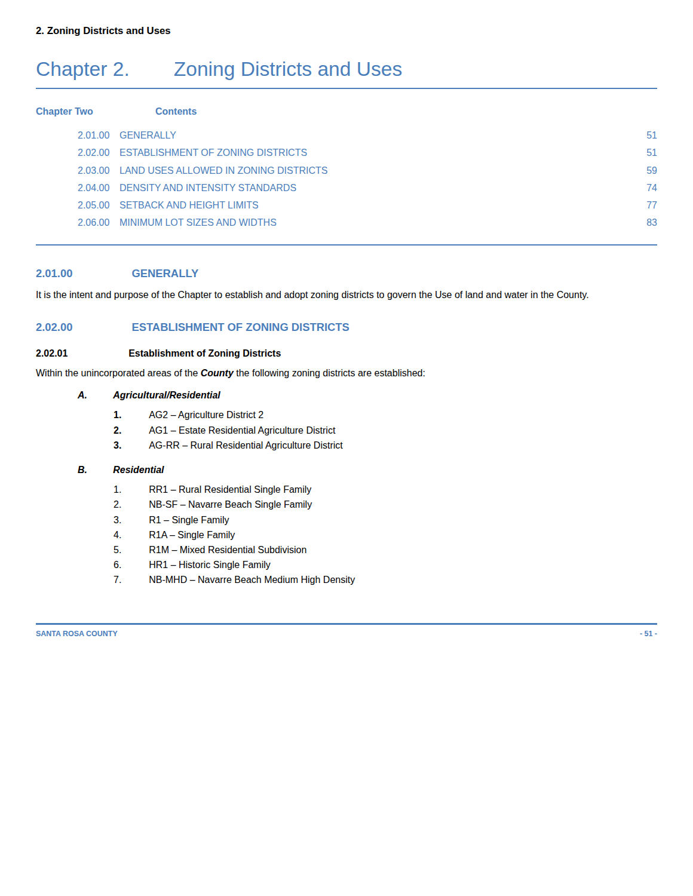2. Zoning Districts and Uses
Chapter 2. Zoning Districts and Uses
Chapter Two Contents
| 2.01.00 | GENERALLY | 51 |
| 2.02.00 | ESTABLISHMENT OF ZONING DISTRICTS | 51 |
| 2.03.00 | LAND USES ALLOWED IN ZONING DISTRICTS | 59 |
| 2.04.00 | DENSITY AND INTENSITY STANDARDS | 74 |
| 2.05.00 | SETBACK AND HEIGHT LIMITS | 77 |
| 2.06.00 | MINIMUM LOT SIZES AND WIDTHS | 83 |
2.01.00 GENERALLY
It is the intent and purpose of the Chapter to establish and adopt zoning districts to govern the Use of land and water in the County.
2.02.00 ESTABLISHMENT OF ZONING DISTRICTS
2.02.01 Establishment of Zoning Districts
Within the unincorporated areas of the County the following zoning districts are established:
A. Agricultural/Residential
1. AG2 – Agriculture District 2
2. AG1 – Estate Residential Agriculture District
3. AG-RR – Rural Residential Agriculture District
B. Residential
1. RR1 – Rural Residential Single Family
2. NB-SF – Navarre Beach Single Family
3. R1 – Single Family
4. R1A – Single Family
5. R1M – Mixed Residential Subdivision
6. HR1 – Historic Single Family
7. NB-MHD – Navarre Beach Medium High Density
SANTA ROSA COUNTY - 51 -